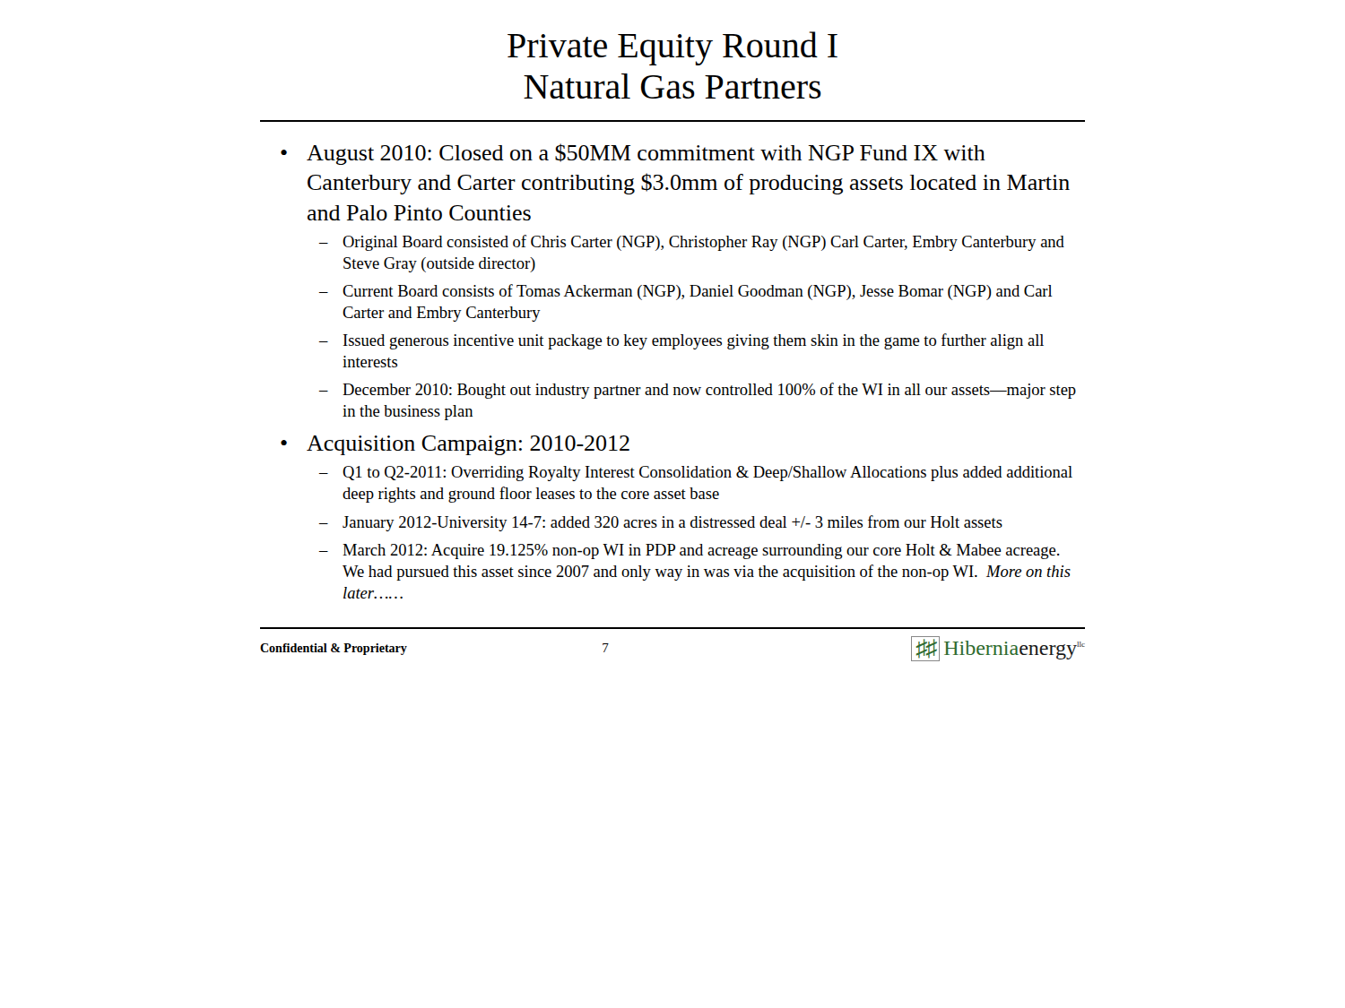Private Equity Round I
Natural Gas Partners
August 2010: Closed on a $50MM commitment with NGP Fund IX with Canterbury and Carter contributing $3.0mm of producing assets located in Martin and Palo Pinto Counties
Original Board consisted of Chris Carter (NGP), Christopher Ray (NGP) Carl Carter, Embry Canterbury and Steve Gray (outside director)
Current Board consists of Tomas Ackerman (NGP), Daniel Goodman (NGP), Jesse Bomar (NGP) and Carl Carter and Embry Canterbury
Issued generous incentive unit package to key employees giving them skin in the game to further align all interests
December 2010: Bought out industry partner and now controlled 100% of the WI in all our assets—major step in the business plan
Acquisition Campaign: 2010-2012
Q1 to Q2-2011: Overriding Royalty Interest Consolidation & Deep/Shallow Allocations plus added additional deep rights and ground floor leases to the core asset base
January 2012-University 14-7: added 320 acres in a distressed deal +/- 3 miles from our Holt assets
March 2012: Acquire 19.125% non-op WI in PDP and acreage surrounding our core Holt & Mabee acreage. We had pursued this asset since 2007 and only way in was via the acquisition of the non-op WI. More on this later……
Confidential & Proprietary
7
♯♯ Hiberniaenergyllc